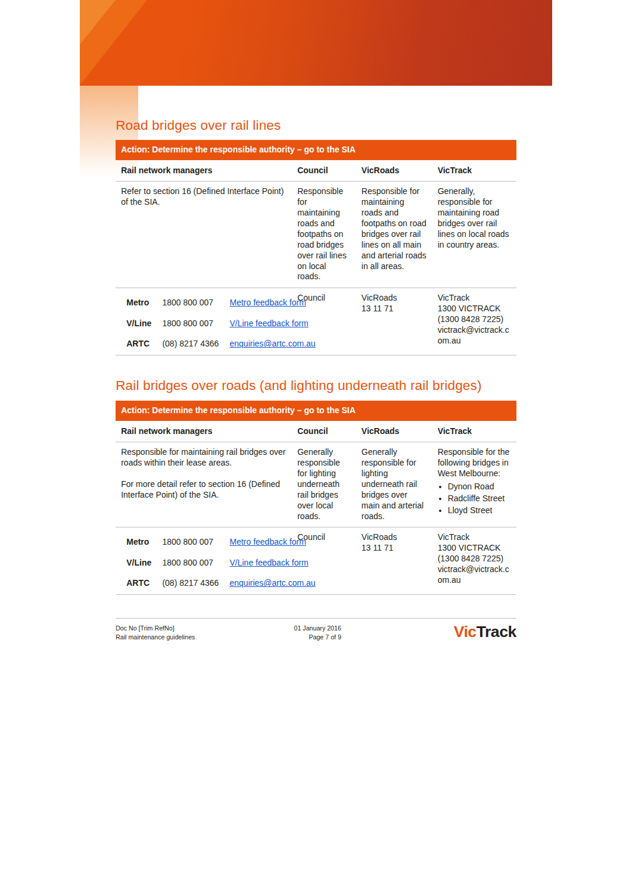Road bridges over rail lines
| Action: Determine the responsible authority – go to the SIA |
| Rail network managers | Council | VicRoads | VicTrack |
| Refer to section 16 (Defined Interface Point) of the SIA. | Responsible for maintaining roads and footpaths on road bridges over rail lines on local roads. | Responsible for maintaining roads and footpaths on road bridges over rail lines on all main and arterial roads in all areas. | Generally, responsible for maintaining road bridges over rail lines on local roads in country areas. |
| / Metro / 1800 800 007 / Metro feedback form / / V/Line / 1800 800 007 / V/Line feedback form / / ARTC / (08) 8217 4366 / enquiries@artc.com.au / | Council | VicRoads 13 11 71 | VicTrack 1300 VICTRACK (1300 8428 7225) victrack@victrack.com.au |
Rail bridges over roads (and lighting underneath rail bridges)
| Action: Determine the responsible authority – go to the SIA |
| Rail network managers | Council | VicRoads | VicTrack |
| Responsible for maintaining rail bridges over roads within their lease areas. For more detail refer to section 16 (Defined Interface Point) of the SIA. | Generally responsible for lighting underneath rail bridges over local roads. | Generally responsible for lighting underneath rail bridges over main and arterial roads. | Responsible for the following bridges in West Melbourne: Dynon Road Radcliffe Street Lloyd Street |
| / Metro / 1800 800 007 / Metro feedback form / / V/Line / 1800 800 007 / V/Line feedback form / / ARTC / (08) 8217 4366 / enquiries@artc.com.au / | Council | VicRoads 13 11 71 | VicTrack 1300 VICTRACK (1300 8428 7225) victrack@victrack.com.au |
Doc No [Trim RefNo]
Rail maintenance guidelines
01 January 2016
Page 7 of 9
Vic Track